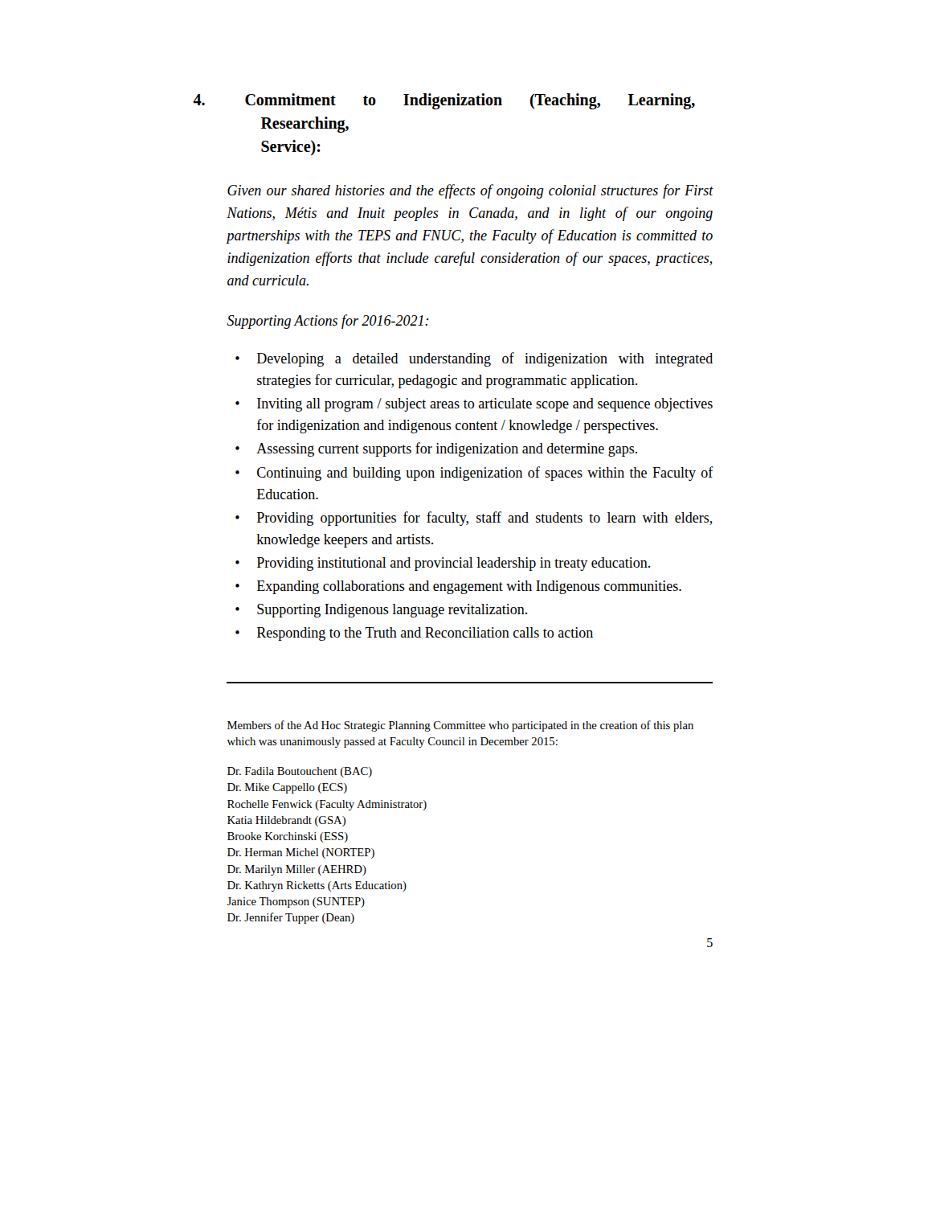4. Commitment to Indigenization (Teaching, Learning, Researching,
Service):
Given our shared histories and the effects of ongoing colonial structures for First Nations, Métis and Inuit peoples in Canada, and in light of our ongoing partnerships with the TEPS and FNUC, the Faculty of Education is committed to indigenization efforts that include careful consideration of our spaces, practices, and curricula.
Supporting Actions for 2016-2021:
Developing a detailed understanding of indigenization with integrated strategies for curricular, pedagogic and programmatic application.
Inviting all program / subject areas to articulate scope and sequence objectives for indigenization and indigenous content / knowledge / perspectives.
Assessing current supports for indigenization and determine gaps.
Continuing and building upon indigenization of spaces within the Faculty of Education.
Providing opportunities for faculty, staff and students to learn with elders, knowledge keepers and artists.
Providing institutional and provincial leadership in treaty education.
Expanding collaborations and engagement with Indigenous communities.
Supporting Indigenous language revitalization.
Responding to the Truth and Reconciliation calls to action
Members of the Ad Hoc Strategic Planning Committee who participated in the creation of this plan which was unanimously passed at Faculty Council in December 2015:
Dr. Fadila Boutouchent (BAC)
Dr. Mike Cappello (ECS)
Rochelle Fenwick (Faculty Administrator)
Katia Hildebrandt (GSA)
Brooke Korchinski (ESS)
Dr. Herman Michel (NORTEP)
Dr. Marilyn Miller (AEHRD)
Dr. Kathryn Ricketts (Arts Education)
Janice Thompson (SUNTEP)
Dr. Jennifer Tupper (Dean)
5